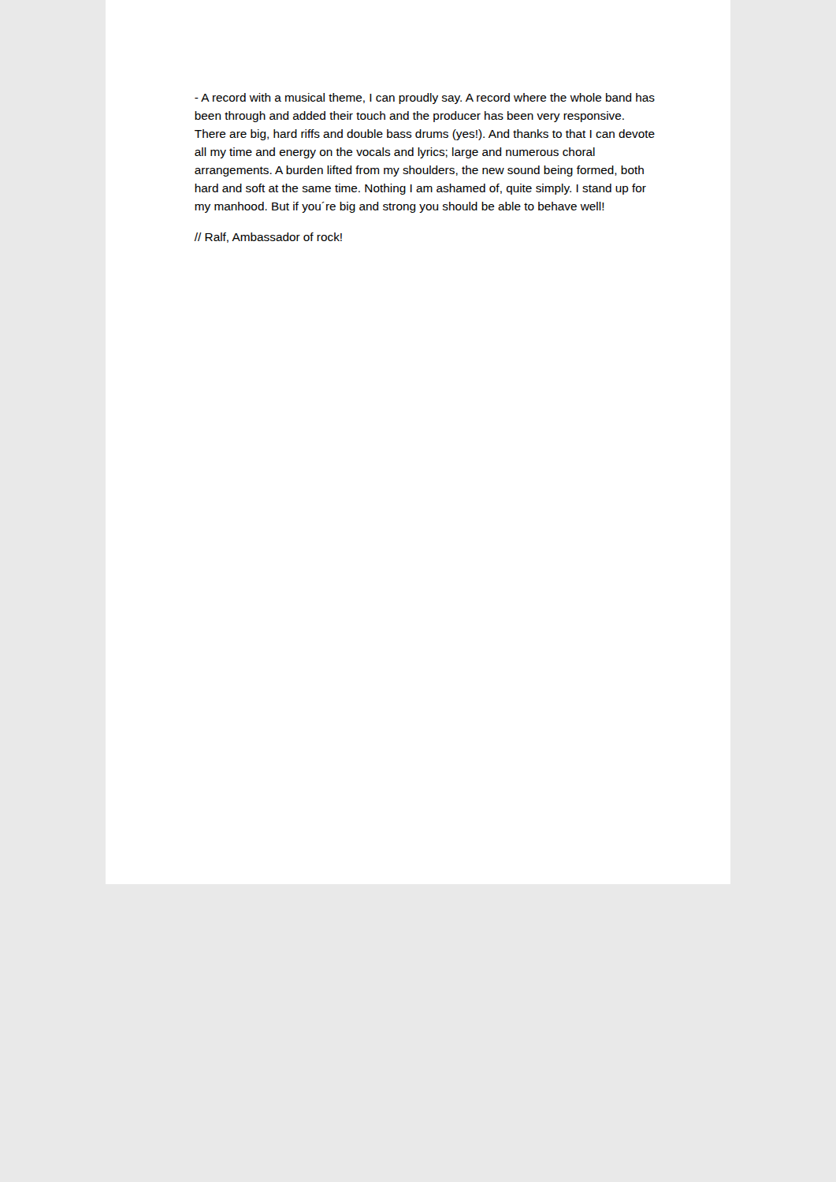- A record with a musical theme, I can proudly say. A record where the whole band has been through and added their touch and the producer has been very responsive. There are big, hard riffs and double bass drums (yes!). And thanks to that I can devote all my time and energy on the vocals and lyrics; large and numerous choral arrangements. A burden lifted from my shoulders, the new sound being formed, both hard and soft at the same time. Nothing I am ashamed of, quite simply. I stand up for my manhood. But if you´re big and strong you should be able to behave well!
// Ralf, Ambassador of rock!